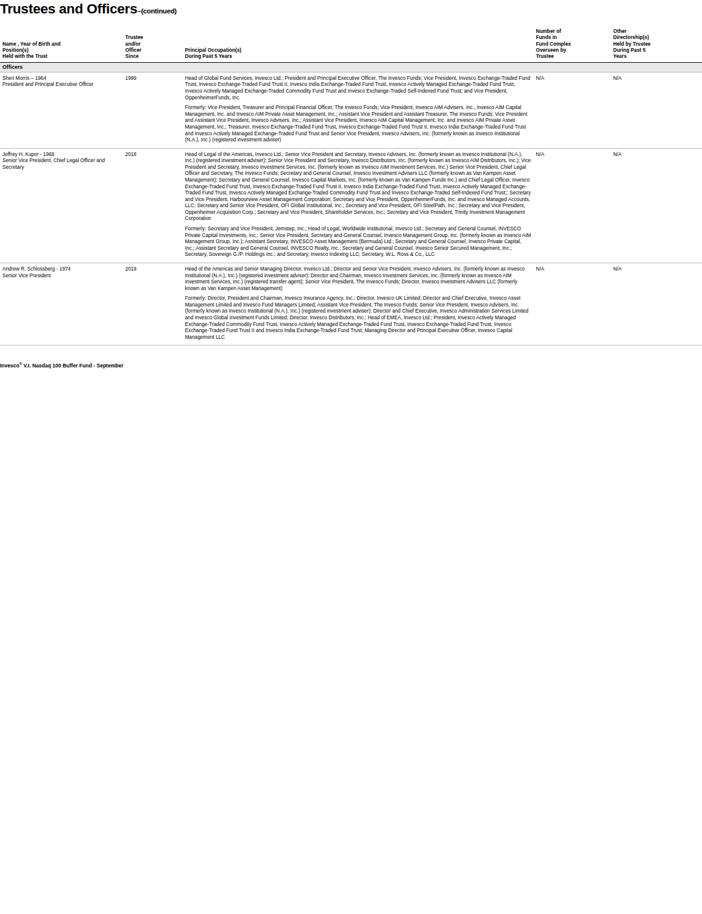Trustees and Officers–(continued)
| Name , Year of Birth and Position(s) Held with the Trust | Trustee and/or Officer Since | Principal Occupation(s) During Past 5 Years | Number of Funds in Fund Complex Overseen by Trustee | Other Directorship(s) Held by Trustee During Past 5 Years |
| --- | --- | --- | --- | --- |
| Officers |
| Sheri Morris – 1964 President and Principal Executive Officer | 1999 | Head of Global Fund Services, Invesco Ltd.; President and Principal Executive Officer, The Invesco Funds; Vice President, Invesco Exchange-Traded Fund Trust, Invesco Exchange-Traded Fund Trust II, Invesco India Exchange-Traded Fund Trust, Invesco Actively Managed Exchange-Traded Fund Trust, Invesco Actively Managed Exchange-Traded Commodity Fund Trust and Invesco Exchange-Traded Self-Indexed Fund Trust; and Vice President, OppenheimerFunds, Inc. Formerly: Vice President, Treasurer and Principal Financial Officer, The Invesco Funds; Vice President, Invesco AIM Advisers, Inc., Invesco AIM Capital Management, Inc. and Invesco AIM Private Asset Management, Inc.; Assistant Vice President and Assistant Treasurer, The Invesco Funds; Vice President and Assistant Vice President, Invesco Advisers, Inc.; Assistant Vice President, Invesco AIM Capital Management, Inc. and Invesco AIM Private Asset Management, Inc.; Treasurer, Invesco Exchange-Traded Fund Trust, Invesco Exchange-Traded Fund Trust II, Invesco India Exchange-Traded Fund Trust and Invesco Actively Managed Exchange-Traded Fund Trust and Senior Vice President, Invesco Advisers, Inc. (formerly known as Invesco Institutional (N.A.), Inc.) (registered investment adviser) | N/A | N/A |
| Jeffrey H. Kupor - 1968 Senior Vice President, Chief Legal Officer and Secretary | 2018 | Head of Legal of the Americas, Invesco Ltd.; Senior Vice President and Secretary, Invesco Advisers, Inc. (formerly known as Invesco Institutional (N.A.), Inc.) (registered investment adviser); Senior Vice President and Secretary, Invesco Distributors, Inc. (formerly known as Invesco AIM Distributors, Inc.); Vice President and Secretary, Invesco Investment Services, Inc. (formerly known as Invesco AIM Investment Services, Inc.) Senior Vice President, Chief Legal Officer and Secretary, The Invesco Funds; Secretary and General Counsel, Invesco Investment Advisers LLC (formerly known as Van Kampen Asset Management); Secretary and General Counsel, Invesco Capital Markets, Inc. (formerly known as Van Kampen Funds Inc.) and Chief Legal Officer, Invesco Exchange-Traded Fund Trust, Invesco Exchange-Traded Fund Trust II, Invesco India Exchange-Traded Fund Trust, Invesco Actively Managed Exchange-Traded Fund Trust, Invesco Actively Managed Exchange-Traded Commodity Fund Trust and Invesco Exchange-Traded Self-Indexed Fund Trust;; Secretary and Vice President, Harbourview Asset Management Corporation; Secretary and Vice President, OppenheimerFunds, Inc. and Invesco Managed Accounts, LLC; Secretary and Senior Vice President, OFI Global Institutional, Inc.; Secretary and Vice President, OFI SteelPath, Inc.; Secretary and Vice President, Oppenheimer Acquisition Corp.; Secretary and Vice President, Shareholder Services, Inc.; Secretary and Vice President, Trinity Investment Management Corporation Formerly: Secretary and Vice President, Jemstep, Inc.; Head of Legal, Worldwide Institutional, Invesco Ltd.; Secretary and General Counsel, INVESCO Private Capital Investments, Inc.; Senior Vice President, Secretary and General Counsel, Invesco Management Group, Inc. (formerly known as Invesco AIM Management Group, Inc.); Assistant Secretary, INVESCO Asset Management (Bermuda) Ltd.; Secretary and General Counsel, Invesco Private Capital, Inc.; Assistant Secretary and General Counsel, INVESCO Realty, Inc.; Secretary and General Counsel, Invesco Senior Secured Management, Inc.; Secretary, Sovereign G./P. Holdings Inc.; and Secretary, Invesco Indexing LLC; Secretary, W.L. Ross & Co., LLC | N/A | N/A |
| Andrew R. Schlossberg - 1974 Senior Vice President | 2019 | Head of the Americas and Senior Managing Director, Invesco Ltd.; Director and Senior Vice President, Invesco Advisers, Inc. (formerly known as Invesco Institutional (N.A.), Inc.) (registered investment adviser); Director and Chairman, Invesco Investment Services, Inc. (formerly known as Invesco AIM Investment Services, Inc.) (registered transfer agent); Senior Vice President, The Invesco Funds; Director, Invesco Investment Advisers LLC (formerly known as Van Kampen Asset Management) Formerly: Director, President and Chairman, Invesco Insurance Agency, Inc.; Director, Invesco UK Limited; Director and Chief Executive, Invesco Asset Management Limited and Invesco Fund Managers Limited; Assistant Vice President, The Invesco Funds; Senior Vice President, Invesco Advisers, Inc. (formerly known as Invesco Institutional (N.A.), Inc.) (registered investment adviser); Director and Chief Executive, Invesco Administration Services Limited and Invesco Global Investment Funds Limited; Director, Invesco Distributors, Inc.; Head of EMEA, Invesco Ltd.; President, Invesco Actively Managed Exchange-Traded Commodity Fund Trust, Invesco Actively Managed Exchange-Traded Fund Trust, Invesco Exchange-Traded Fund Trust, Invesco Exchange-Traded Fund Trust II and Invesco India Exchange-Traded Fund Trust; Managing Director and Principal Executive Officer, Invesco Capital Management LLC | N/A | N/A |
Invesco® V.I. Nasdaq 100 Buffer Fund - September